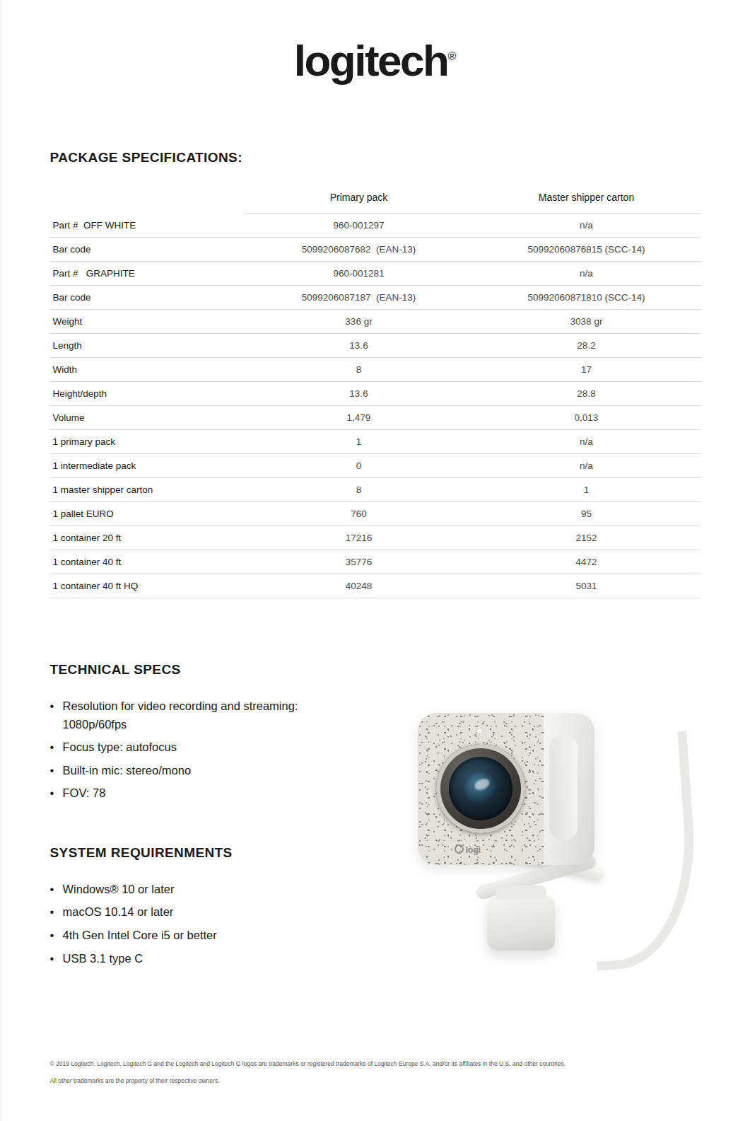logitech®
PACKAGE SPECIFICATIONS:
| | Primary pack | Master shipper carton |
| --- | --- | --- |
| Part # OFF WHITE | 960-001297 | n/a |
| Bar code | 5099206087682 (EAN-13) | 50992060876815 (SCC-14) |
| Part # GRAPHITE | 960-001281 | n/a |
| Bar code | 5099206087187 (EAN-13) | 50992060871810 (SCC-14) |
| Weight | 336 gr | 3038 gr |
| Length | 13.6 | 28.2 |
| Width | 8 | 17 |
| Height/depth | 13.6 | 28.8 |
| Volume | 1,479 | 0,013 |
| 1 primary pack | 1 | n/a |
| 1 intermediate pack | 0 | n/a |
| 1 master shipper carton | 8 | 1 |
| 1 pallet EURO | 760 | 95 |
| 1 container 20 ft | 17216 | 2152 |
| 1 container 40 ft | 35776 | 4472 |
| 1 container 40 ft HQ | 40248 | 5031 |
TECHNICAL SPECS
Resolution for video recording and streaming: 1080p/60fps
Focus type: autofocus
Built-in mic: stereo/mono
FOV: 78
SYSTEM REQUIRENMENTS
Windows® 10 or later
macOS 10.14 or later
4th Gen Intel Core i5 or better
USB 3.1 type C
logi
© 2019 Logitech. Logitech, Logitech G and the Logitech and Logitech G logos are trademarks or registered trademarks of Logitech Europe S.A. and/or its affiliates in the U.S. and other countries.
All other trademarks are the property of their respective owners.